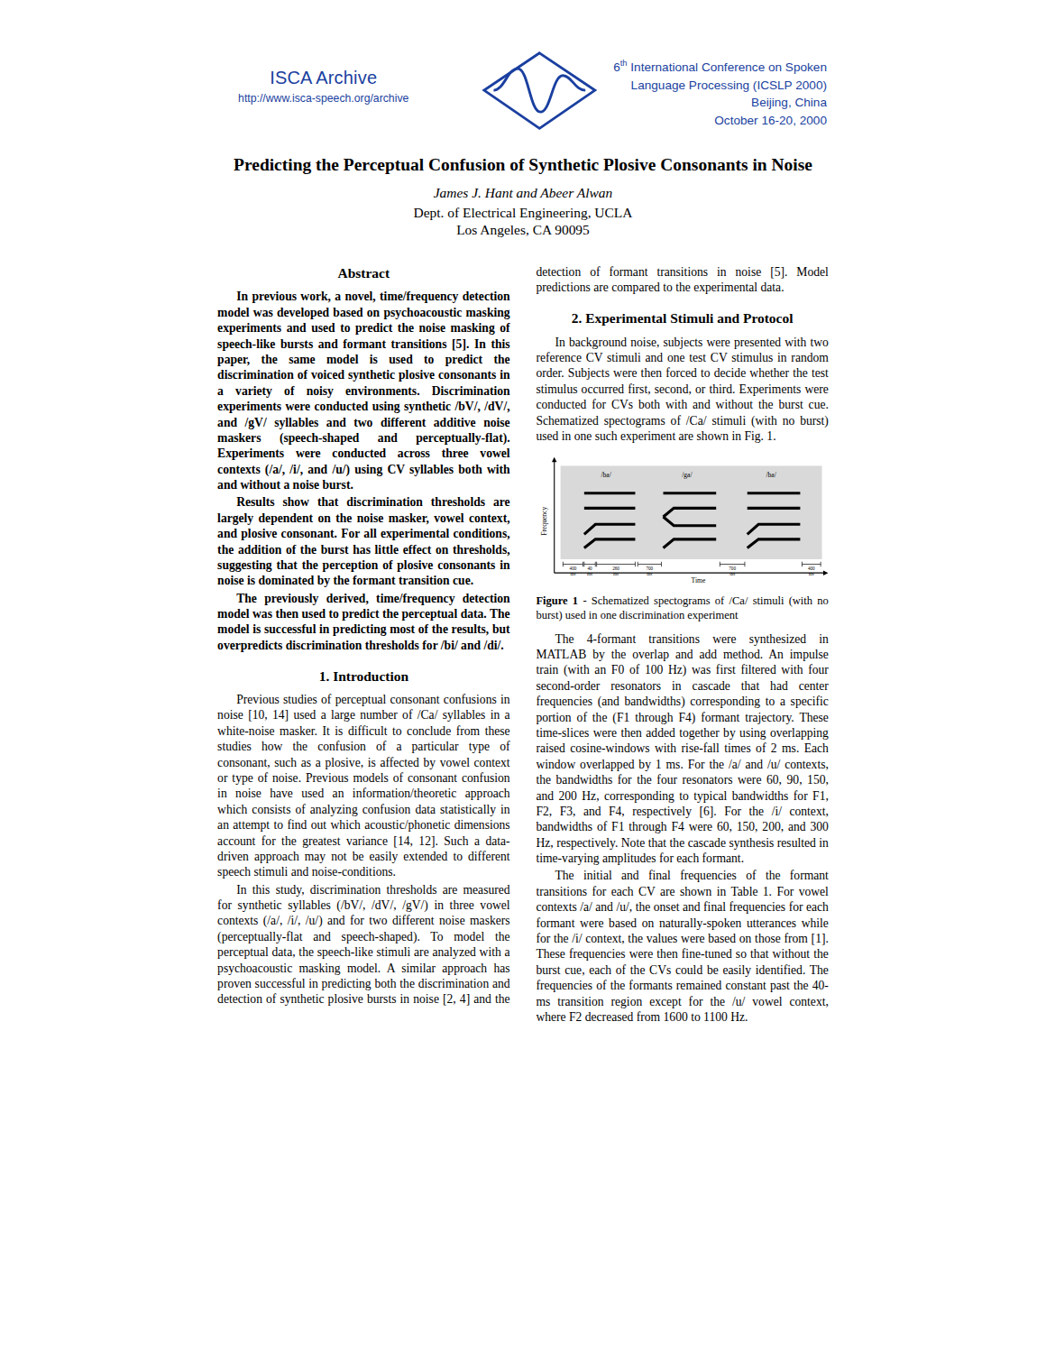ISCA Archive
http://www.isca-speech.org/archive
6th International Conference on Spoken
Language Processing (ICSLP 2000)
Beijing, China
October 16-20, 2000
Predicting the Perceptual Confusion of Synthetic Plosive Consonants in Noise
James J. Hant and Abeer Alwan
Dept. of Electrical Engineering, UCLA
Los Angeles, CA 90095
Abstract
In previous work, a novel, time/frequency detection model was developed based on psychoacoustic masking experiments and used to predict the noise masking of speech-like bursts and formant transitions [5]. In this paper, the same model is used to predict the discrimination of voiced synthetic plosive consonants in a variety of noisy environments. Discrimination experiments were conducted using synthetic /bV/, /dV/, and /gV/ syllables and two different additive noise maskers (speech-shaped and perceptually-flat). Experiments were conducted across three vowel contexts (/a/, /i/, and /u/) using CV syllables both with and without a noise burst.
Results show that discrimination thresholds are largely dependent on the noise masker, vowel context, and plosive consonant. For all experimental conditions, the addition of the burst has little effect on thresholds, suggesting that the perception of plosive consonants in noise is dominated by the formant transition cue.
The previously derived, time/frequency detection model was then used to predict the perceptual data. The model is successful in predicting most of the results, but overpredicts discrimination thresholds for /bi/ and /di/.
1. Introduction
Previous studies of perceptual consonant confusions in noise [10, 14] used a large number of /Ca/ syllables in a white-noise masker. It is difficult to conclude from these studies how the confusion of a particular type of consonant, such as a plosive, is affected by vowel context or type of noise. Previous models of consonant confusion in noise have used an information/theoretic approach which consists of analyzing confusion data statistically in an attempt to find out which acoustic/phonetic dimensions account for the greatest variance [14, 12]. Such a data-driven approach may not be easily extended to different speech stimuli and noise-conditions.
In this study, discrimination thresholds are measured for synthetic syllables (/bV/, /dV/, /gV/) in three vowel contexts (/a/, /i/, /u/) and for two different noise maskers (perceptually-flat and speech-shaped). To model the perceptual data, the speech-like stimuli are analyzed with a psychoacoustic masking model. A similar approach has proven successful in predicting both the discrimination and detection of synthetic plosive bursts in noise [2, 4] and the detection of formant transitions in noise [5]. Model predictions are compared to the experimental data.
2. Experimental Stimuli and Protocol
In background noise, subjects were presented with two reference CV stimuli and one test CV stimulus in random order. Subjects were then forced to decide whether the test stimulus occurred first, second, or third. Experiments were conducted for CVs both with and without the burst cue. Schematized spectograms of /Ca/ stimuli (with no burst) used in one such experiment are shown in Fig. 1.
Frequency Time /ba/ /ga/ /ba/ 400ms 40ms 260ms 700ms 700ms 400ms
Figure 1 - Schematized spectograms of /Ca/ stimuli (with no burst) used in one discrimination experiment
The 4-formant transitions were synthesized in MATLAB by the overlap and add method. An impulse train (with an F0 of 100 Hz) was first filtered with four second-order resonators in cascade that had center frequencies (and bandwidths) corresponding to a specific portion of the (F1 through F4) formant trajectory. These time-slices were then added together by using overlapping raised cosine-windows with rise-fall times of 2 ms. Each window overlapped by 1 ms. For the /a/ and /u/ contexts, the bandwidths for the four resonators were 60, 90, 150, and 200 Hz, corresponding to typical bandwidths for F1, F2, F3, and F4, respectively [6]. For the /i/ context, bandwidths of F1 through F4 were 60, 150, 200, and 300 Hz, respectively. Note that the cascade synthesis resulted in time-varying amplitudes for each formant.
The initial and final frequencies of the formant transitions for each CV are shown in Table 1. For vowel contexts /a/ and /u/, the onset and final frequencies for each formant were based on naturally-spoken utterances while for the /i/ context, the values were based on those from [1]. These frequencies were then fine-tuned so that without the burst cue, each of the CVs could be easily identified. The frequencies of the formants remained constant past the 40-ms transition region except for the /u/ vowel context, where F2 decreased from 1600 to 1100 Hz.